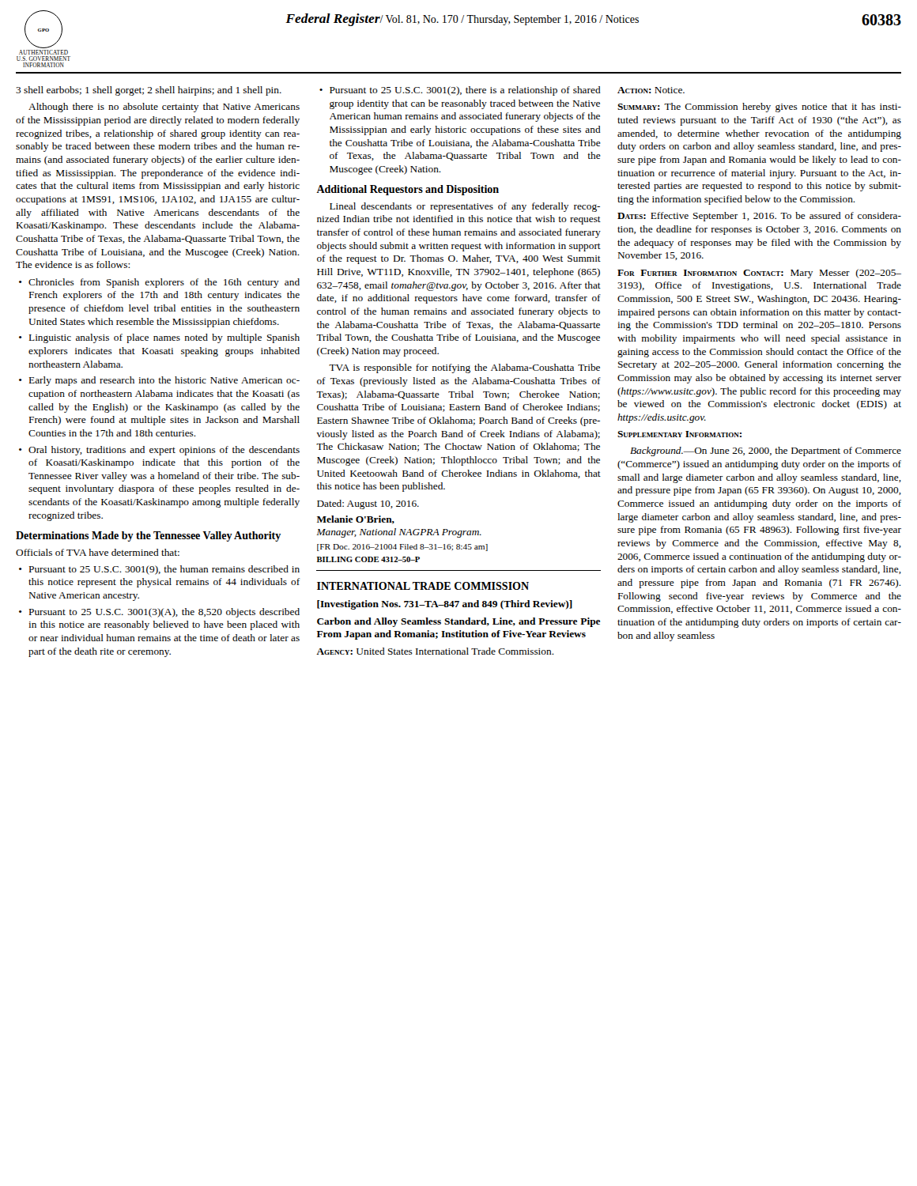GPO
AUTHENTICATED
U.S. GOVERNMENT
INFORMATION
Federal Register/ Vol. 81, No. 170 / Thursday, September 1, 2016 / Notices
60383
3 shell earbobs; 1 shell gorget; 2 shell hairpins; and 1 shell pin.
Although there is no absolute certainty that Native Americans of the Mississippian period are directly related to modern federally recognized tribes, a relationship of shared group identity can reasonably be traced between these modern tribes and the human remains (and associated funerary objects) of the earlier culture identified as Mississippian. The preponderance of the evidence indicates that the cultural items from Mississippian and early historic occupations at 1MS91, 1MS106, 1JA102, and 1JA155 are culturally affiliated with Native Americans descendants of the Koasati/Kaskinampo. These descendants include the Alabama-Coushatta Tribe of Texas, the Alabama-Quassarte Tribal Town, the Coushatta Tribe of Louisiana, and the Muscogee (Creek) Nation. The evidence is as follows:
Chronicles from Spanish explorers of the 16th century and French explorers of the 17th and 18th century indicates the presence of chiefdom level tribal entities in the southeastern United States which resemble the Mississippian chiefdoms.
Linguistic analysis of place names noted by multiple Spanish explorers indicates that Koasati speaking groups inhabited northeastern Alabama.
Early maps and research into the historic Native American occupation of northeastern Alabama indicates that the Koasati (as called by the English) or the Kaskinampo (as called by the French) were found at multiple sites in Jackson and Marshall Counties in the 17th and 18th centuries.
Oral history, traditions and expert opinions of the descendants of Koasati/Kaskinampo indicate that this portion of the Tennessee River valley was a homeland of their tribe. The subsequent involuntary diaspora of these peoples resulted in descendants of the Koasati/Kaskinampo among multiple federally recognized tribes.
Determinations Made by the Tennessee Valley Authority
Officials of TVA have determined that:
Pursuant to 25 U.S.C. 3001(9), the human remains described in this notice represent the physical remains of 44 individuals of Native American ancestry.
Pursuant to 25 U.S.C. 3001(3)(A), the 8,520 objects described in this notice are reasonably believed to have been placed with or near individual human remains at the time of death or later as part of the death rite or ceremony.
Pursuant to 25 U.S.C. 3001(2), there is a relationship of shared group identity that can be reasonably traced between the Native American human remains and associated funerary objects of the Mississippian and early historic occupations of these sites and the Coushatta Tribe of Louisiana, the Alabama-Coushatta Tribe of Texas, the Alabama-Quassarte Tribal Town and the Muscogee (Creek) Nation.
Additional Requestors and Disposition
Lineal descendants or representatives of any federally recognized Indian tribe not identified in this notice that wish to request transfer of control of these human remains and associated funerary objects should submit a written request with information in support of the request to Dr. Thomas O. Maher, TVA, 400 West Summit Hill Drive, WT11D, Knoxville, TN 37902–1401, telephone (865) 632–7458, email tomaher@tva.gov, by October 3, 2016. After that date, if no additional requestors have come forward, transfer of control of the human remains and associated funerary objects to the Alabama-Coushatta Tribe of Texas, the Alabama-Quassarte Tribal Town, the Coushatta Tribe of Louisiana, and the Muscogee (Creek) Nation may proceed.
TVA is responsible for notifying the Alabama-Coushatta Tribe of Texas (previously listed as the Alabama-Coushatta Tribes of Texas); Alabama-Quassarte Tribal Town; Cherokee Nation; Coushatta Tribe of Louisiana; Eastern Band of Cherokee Indians; Eastern Shawnee Tribe of Oklahoma; Poarch Band of Creeks (previously listed as the Poarch Band of Creek Indians of Alabama); The Chickasaw Nation; The Choctaw Nation of Oklahoma; The Muscogee (Creek) Nation; Thlopthlocco Tribal Town; and the United Keetoowah Band of Cherokee Indians in Oklahoma, that this notice has been published.
Dated: August 10, 2016.
Melanie O'Brien,
Manager, National NAGPRA Program.
[FR Doc. 2016–21004 Filed 8–31–16; 8:45 am]
BILLING CODE 4312–50–P
INTERNATIONAL TRADE COMMISSION
[Investigation Nos. 731–TA–847 and 849 (Third Review)]
Carbon and Alloy Seamless Standard, Line, and Pressure Pipe From Japan and Romania; Institution of Five-Year Reviews
Agency: United States International Trade Commission.
Action: Notice.
Summary: The Commission hereby gives notice that it has instituted reviews pursuant to the Tariff Act of 1930 (“the Act”), as amended, to determine whether revocation of the antidumping duty orders on carbon and alloy seamless standard, line, and pressure pipe from Japan and Romania would be likely to lead to continuation or recurrence of material injury. Pursuant to the Act, interested parties are requested to respond to this notice by submitting the information specified below to the Commission.
Dates: Effective September 1, 2016. To be assured of consideration, the deadline for responses is October 3, 2016. Comments on the adequacy of responses may be filed with the Commission by November 15, 2016.
For Further Information Contact: Mary Messer (202–205–3193), Office of Investigations, U.S. International Trade Commission, 500 E Street SW., Washington, DC 20436. Hearing-impaired persons can obtain information on this matter by contacting the Commission's TDD terminal on 202–205–1810. Persons with mobility impairments who will need special assistance in gaining access to the Commission should contact the Office of the Secretary at 202–205–2000. General information concerning the Commission may also be obtained by accessing its internet server (https://www.usitc.gov). The public record for this proceeding may be viewed on the Commission's electronic docket (EDIS) at https://edis.usitc.gov.
Supplementary Information:
Background.—On June 26, 2000, the Department of Commerce (“Commerce”) issued an antidumping duty order on the imports of small and large diameter carbon and alloy seamless standard, line, and pressure pipe from Japan (65 FR 39360). On August 10, 2000, Commerce issued an antidumping duty order on the imports of large diameter carbon and alloy seamless standard, line, and pressure pipe from Romania (65 FR 48963). Following first five-year reviews by Commerce and the Commission, effective May 8, 2006, Commerce issued a continuation of the antidumping duty orders on imports of certain carbon and alloy seamless standard, line, and pressure pipe from Japan and Romania (71 FR 26746). Following second five-year reviews by Commerce and the Commission, effective October 11, 2011, Commerce issued a continuation of the antidumping duty orders on imports of certain carbon and alloy seamless